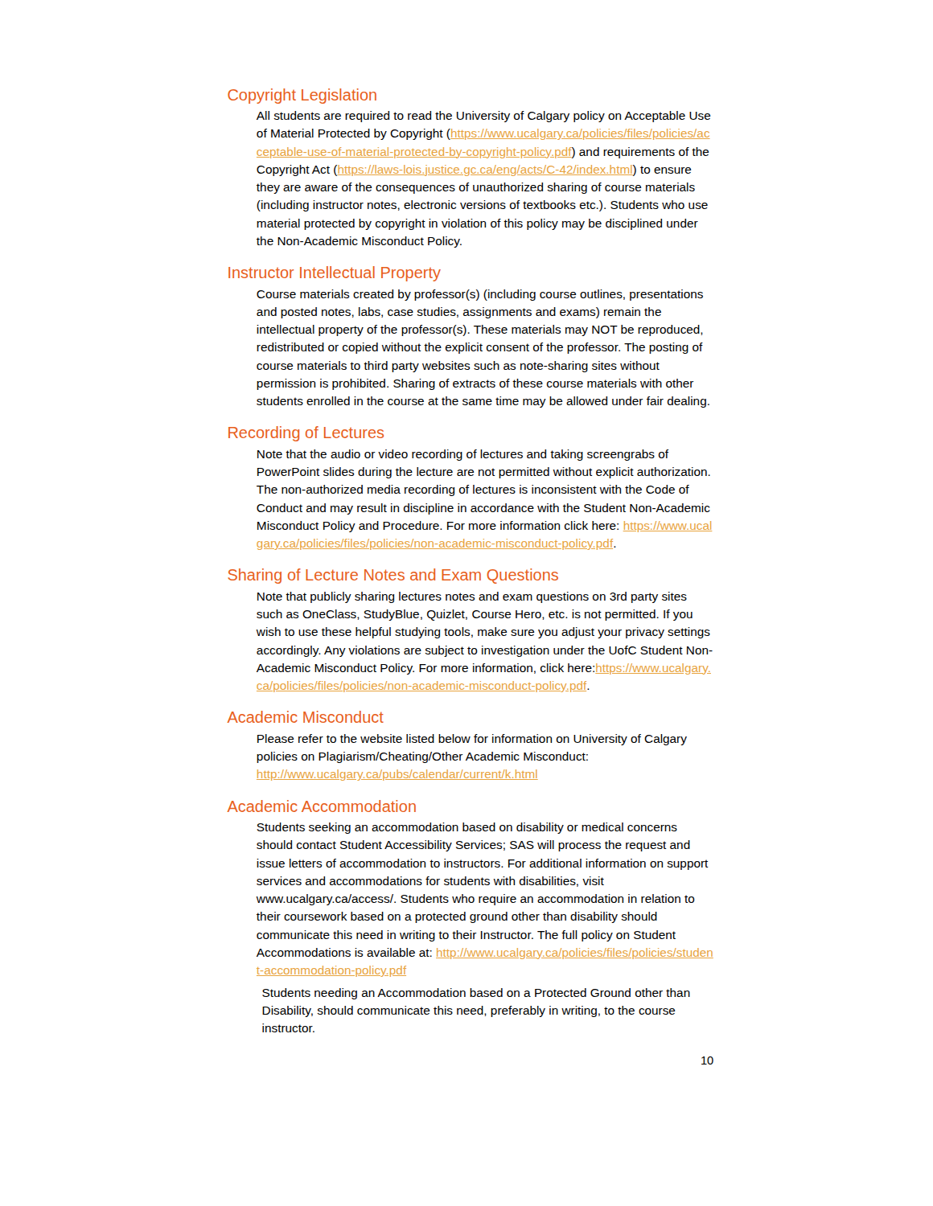Copyright Legislation
All students are required to read the University of Calgary policy on Acceptable Use of Material Protected by Copyright (https://www.ucalgary.ca/policies/files/policies/acceptable-use-of-material-protected-by-copyright-policy.pdf) and requirements of the Copyright Act (https://laws-lois.justice.gc.ca/eng/acts/C-42/index.html) to ensure they are aware of the consequences of unauthorized sharing of course materials (including instructor notes, electronic versions of textbooks etc.). Students who use material protected by copyright in violation of this policy may be disciplined under the Non-Academic Misconduct Policy.
Instructor Intellectual Property
Course materials created by professor(s) (including course outlines, presentations and posted notes, labs, case studies, assignments and exams) remain the intellectual property of the professor(s). These materials may NOT be reproduced, redistributed or copied without the explicit consent of the professor. The posting of course materials to third party websites such as note-sharing sites without permission is prohibited. Sharing of extracts of these course materials with other students enrolled in the course at the same time may be allowed under fair dealing.
Recording of Lectures
Note that the audio or video recording of lectures and taking screengrabs of PowerPoint slides during the lecture are not permitted without explicit authorization. The non-authorized media recording of lectures is inconsistent with the Code of Conduct and may result in discipline in accordance with the Student Non-Academic Misconduct Policy and Procedure. For more information click here: https://www.ucalgary.ca/policies/files/policies/non-academic-misconduct-policy.pdf.
Sharing of Lecture Notes and Exam Questions
Note that publicly sharing lectures notes and exam questions on 3rd party sites such as OneClass, StudyBlue, Quizlet, Course Hero, etc. is not permitted. If you wish to use these helpful studying tools, make sure you adjust your privacy settings accordingly. Any violations are subject to investigation under the UofC Student Non-Academic Misconduct Policy. For more information, click here:https://www.ucalgary.ca/policies/files/policies/non-academic-misconduct-policy.pdf.
Academic Misconduct
Please refer to the website listed below for information on University of Calgary policies on Plagiarism/Cheating/Other Academic Misconduct:
http://www.ucalgary.ca/pubs/calendar/current/k.html
Academic Accommodation
Students seeking an accommodation based on disability or medical concerns should contact Student Accessibility Services; SAS will process the request and issue letters of accommodation to instructors. For additional information on support services and accommodations for students with disabilities, visit www.ucalgary.ca/access/. Students who require an accommodation in relation to their coursework based on a protected ground other than disability should communicate this need in writing to their Instructor. The full policy on Student Accommodations is available at: http://www.ucalgary.ca/policies/files/policies/student-accommodation-policy.pdf
Students needing an Accommodation based on a Protected Ground other than Disability, should communicate this need, preferably in writing, to the course instructor.
10